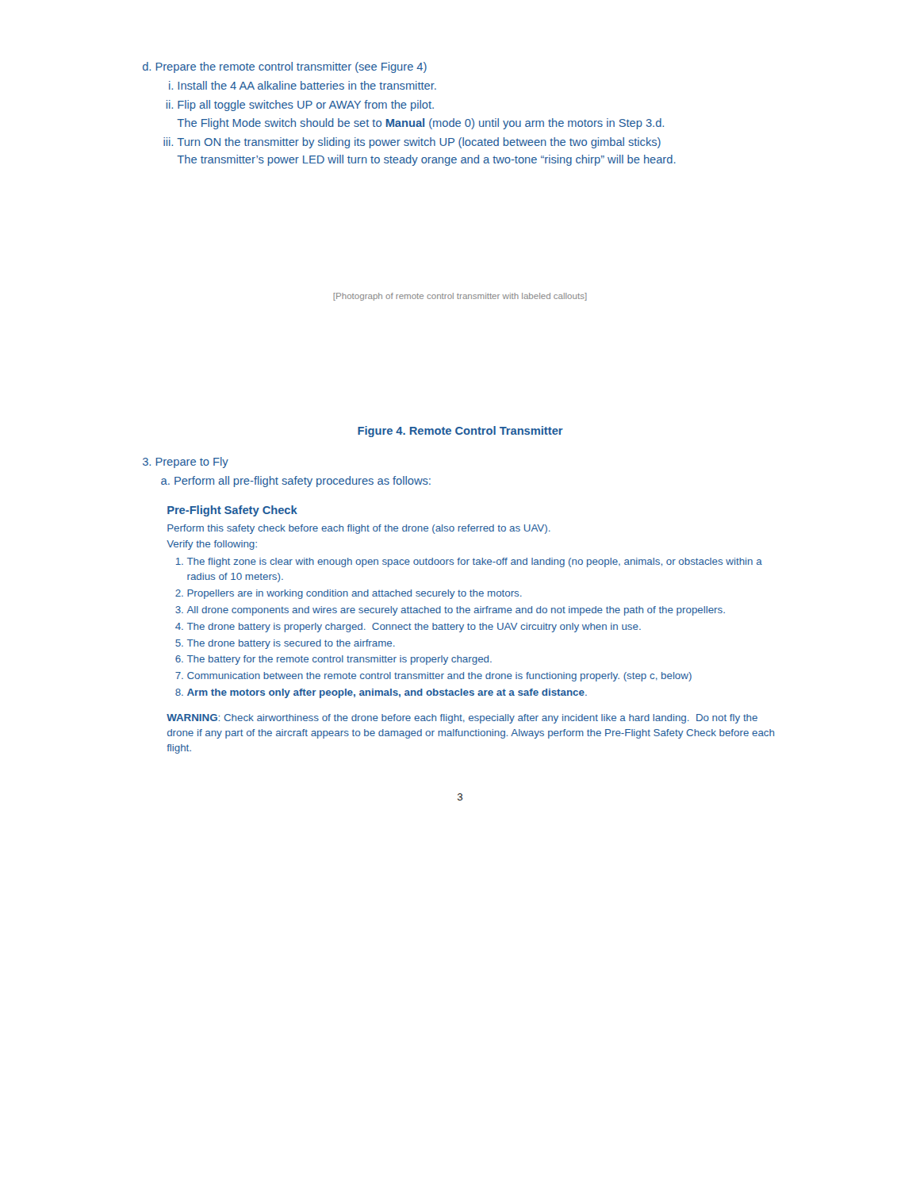Prepare the remote control transmitter (see Figure 4)
Install the 4 AA alkaline batteries in the transmitter.
Flip all toggle switches UP or AWAY from the pilot.
The Flight Mode switch should be set to Manual (mode 0) until you arm the motors in Step 3.d.
Turn ON the transmitter by sliding its power switch UP (located between the two gimbal sticks)
The transmitter’s power LED will turn to steady orange and a two-tone “rising chirp” will be heard.
Figure 4. Remote Control Transmitter
Prepare to Fly
Perform all pre-flight safety procedures as follows:
Pre-Flight Safety Check
Perform this safety check before each flight of the drone (also referred to as UAV).
Verify the following:
The flight zone is clear with enough open space outdoors for take-off and landing (no people, animals, or obstacles within a radius of 10 meters).
Propellers are in working condition and attached securely to the motors.
All drone components and wires are securely attached to the airframe and do not impede the path of the propellers.
The drone battery is properly charged. Connect the battery to the UAV circuitry only when in use.
The drone battery is secured to the airframe.
The battery for the remote control transmitter is properly charged.
Communication between the remote control transmitter and the drone is functioning properly. (step c, below)
Arm the motors only after people, animals, and obstacles are at a safe distance.
WARNING: Check airworthiness of the drone before each flight, especially after any incident like a hard landing. Do not fly the drone if any part of the aircraft appears to be damaged or malfunctioning. Always perform the Pre-Flight Safety Check before each flight.
3